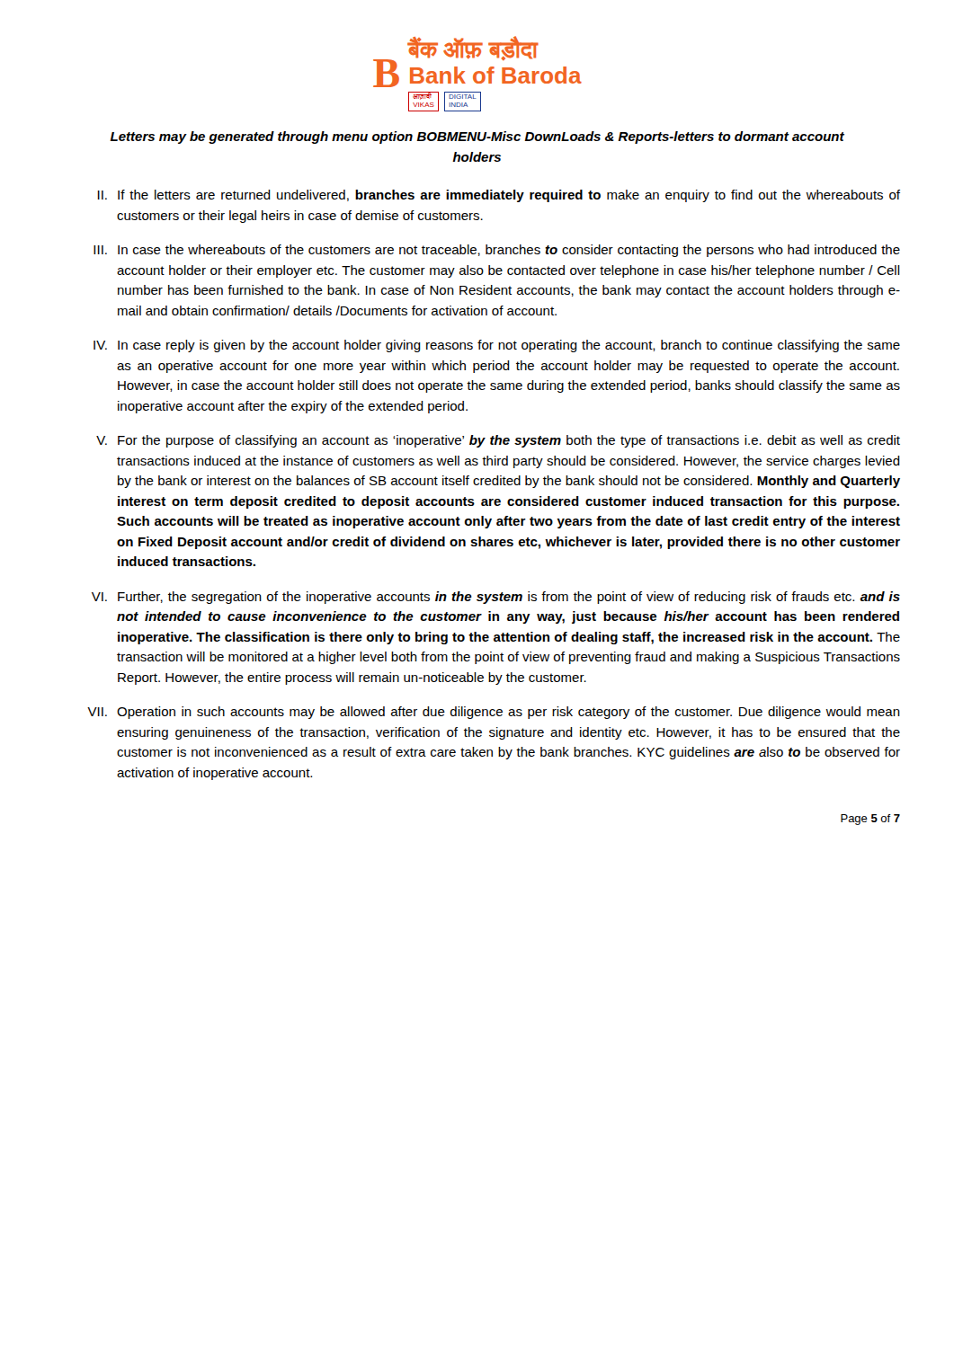| B | बैंक ऑफ़ बड़ौदा Bank of Baroda आज़ादी VIKAS DIGITAL INDIA |
Letters may be generated through menu option BOBMENU-Misc DownLoads & Reports-letters to dormant account holders
II. If the letters are returned undelivered, branches are immediately required to make an enquiry to find out the whereabouts of customers or their legal heirs in case of demise of customers.
III. In case the whereabouts of the customers are not traceable, branches to consider contacting the persons who had introduced the account holder or their employer etc. The customer may also be contacted over telephone in case his/her telephone number / Cell number has been furnished to the bank. In case of Non Resident accounts, the bank may contact the account holders through e-mail and obtain confirmation/ details /Documents for activation of account.
IV. In case reply is given by the account holder giving reasons for not operating the account, branch to continue classifying the same as an operative account for one more year within which period the account holder may be requested to operate the account. However, in case the account holder still does not operate the same during the extended period, banks should classify the same as inoperative account after the expiry of the extended period.
V. For the purpose of classifying an account as ‘inoperative’ by the system both the type of transactions i.e. debit as well as credit transactions induced at the instance of customers as well as third party should be considered. However, the service charges levied by the bank or interest on the balances of SB account itself credited by the bank should not be considered. Monthly and Quarterly interest on term deposit credited to deposit accounts are considered customer induced transaction for this purpose. Such accounts will be treated as inoperative account only after two years from the date of last credit entry of the interest on Fixed Deposit account and/or credit of dividend on shares etc, whichever is later, provided there is no other customer induced transactions.
VI. Further, the segregation of the inoperative accounts in the system is from the point of view of reducing risk of frauds etc. and is not intended to cause inconvenience to the customer in any way, just because his/her account has been rendered inoperative. The classification is there only to bring to the attention of dealing staff, the increased risk in the account. The transaction will be monitored at a higher level both from the point of view of preventing fraud and making a Suspicious Transactions Report. However, the entire process will remain un-noticeable by the customer.
VII. Operation in such accounts may be allowed after due diligence as per risk category of the customer. Due diligence would mean ensuring genuineness of the transaction, verification of the signature and identity etc. However, it has to be ensured that the customer is not inconvenienced as a result of extra care taken by the bank branches. KYC guidelines are also to be observed for activation of inoperative account.
Page 5 of 7